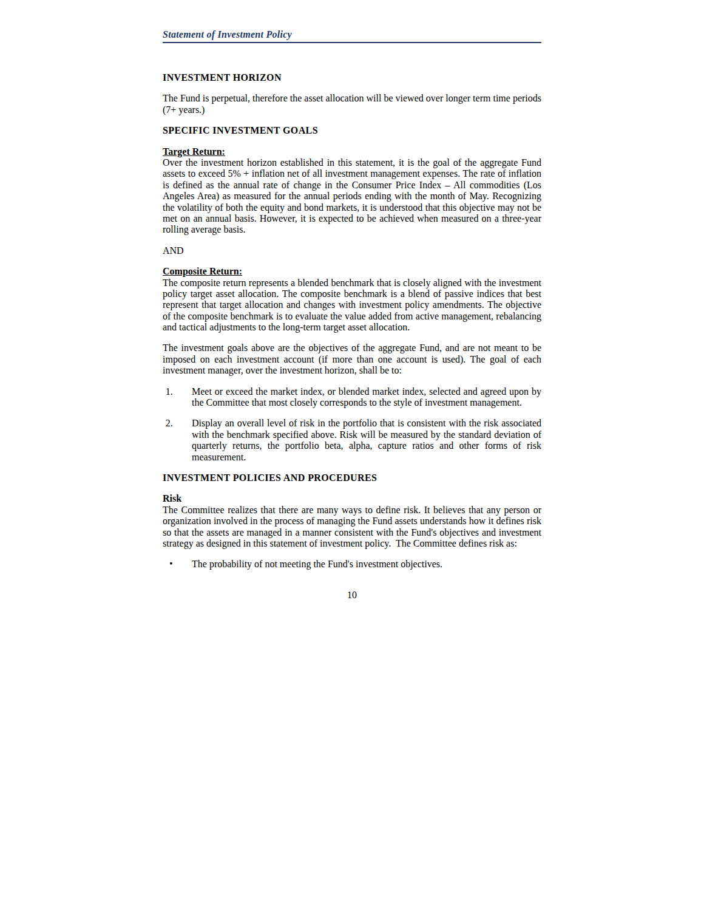Statement of Investment Policy
INVESTMENT HORIZON
The Fund is perpetual, therefore the asset allocation will be viewed over longer term time periods (7+ years.)
SPECIFIC INVESTMENT GOALS
Target Return:
Over the investment horizon established in this statement, it is the goal of the aggregate Fund assets to exceed 5% + inflation net of all investment management expenses. The rate of inflation is defined as the annual rate of change in the Consumer Price Index – All commodities (Los Angeles Area) as measured for the annual periods ending with the month of May. Recognizing the volatility of both the equity and bond markets, it is understood that this objective may not be met on an annual basis. However, it is expected to be achieved when measured on a three-year rolling average basis.
AND
Composite Return:
The composite return represents a blended benchmark that is closely aligned with the investment policy target asset allocation. The composite benchmark is a blend of passive indices that best represent that target allocation and changes with investment policy amendments. The objective of the composite benchmark is to evaluate the value added from active management, rebalancing and tactical adjustments to the long-term target asset allocation.
The investment goals above are the objectives of the aggregate Fund, and are not meant to be imposed on each investment account (if more than one account is used). The goal of each investment manager, over the investment horizon, shall be to:
Meet or exceed the market index, or blended market index, selected and agreed upon by the Committee that most closely corresponds to the style of investment management.
Display an overall level of risk in the portfolio that is consistent with the risk associated with the benchmark specified above. Risk will be measured by the standard deviation of quarterly returns, the portfolio beta, alpha, capture ratios and other forms of risk measurement.
INVESTMENT POLICIES AND PROCEDURES
Risk
The Committee realizes that there are many ways to define risk. It believes that any person or organization involved in the process of managing the Fund assets understands how it defines risk so that the assets are managed in a manner consistent with the Fund's objectives and investment strategy as designed in this statement of investment policy. The Committee defines risk as:
The probability of not meeting the Fund's investment objectives.
10